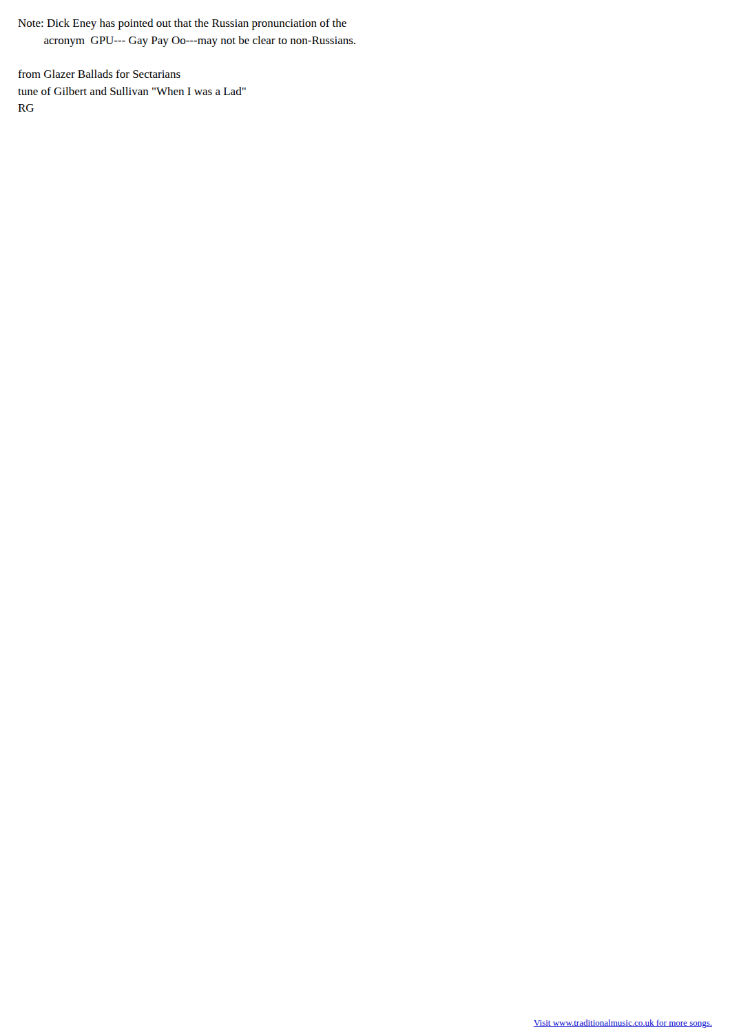Note: Dick Eney has pointed out that the Russian pronunciation of the
acronym GPU--- Gay Pay Oo---may not be clear to non-Russians.
from Glazer Ballads for Sectarians
tune of Gilbert and Sullivan "When I was a Lad"
RG
Visit www.traditionalmusic.co.uk for more songs.